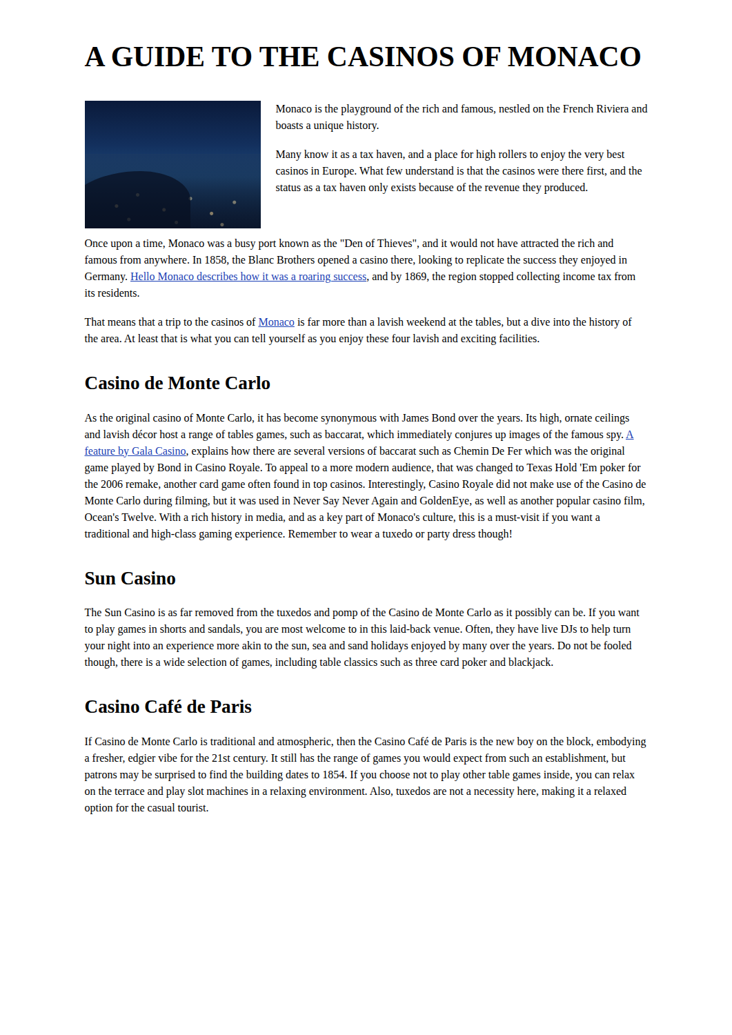A GUIDE TO THE CASINOS OF MONACO
Monaco is the playground of the rich and famous, nestled on the French Riviera and boasts a unique history.
Many know it as a tax haven, and a place for high rollers to enjoy the very best casinos in Europe. What few understand is that the casinos were there first, and the status as a tax haven only exists because of the revenue they produced.
Once upon a time, Monaco was a busy port known as the "Den of Thieves", and it would not have attracted the rich and famous from anywhere. In 1858, the Blanc Brothers opened a casino there, looking to replicate the success they enjoyed in Germany. Hello Monaco describes how it was a roaring success, and by 1869, the region stopped collecting income tax from its residents.
That means that a trip to the casinos of Monaco is far more than a lavish weekend at the tables, but a dive into the history of the area. At least that is what you can tell yourself as you enjoy these four lavish and exciting facilities.
Casino de Monte Carlo
As the original casino of Monte Carlo, it has become synonymous with James Bond over the years. Its high, ornate ceilings and lavish décor host a range of tables games, such as baccarat, which immediately conjures up images of the famous spy. A feature by Gala Casino, explains how there are several versions of baccarat such as Chemin De Fer which was the original game played by Bond in Casino Royale. To appeal to a more modern audience, that was changed to Texas Hold 'Em poker for the 2006 remake, another card game often found in top casinos. Interestingly, Casino Royale did not make use of the Casino de Monte Carlo during filming, but it was used in Never Say Never Again and GoldenEye, as well as another popular casino film, Ocean's Twelve. With a rich history in media, and as a key part of Monaco's culture, this is a must-visit if you want a traditional and high-class gaming experience. Remember to wear a tuxedo or party dress though!
Sun Casino
The Sun Casino is as far removed from the tuxedos and pomp of the Casino de Monte Carlo as it possibly can be. If you want to play games in shorts and sandals, you are most welcome to in this laid-back venue. Often, they have live DJs to help turn your night into an experience more akin to the sun, sea and sand holidays enjoyed by many over the years. Do not be fooled though, there is a wide selection of games, including table classics such as three card poker and blackjack.
Casino Café de Paris
If Casino de Monte Carlo is traditional and atmospheric, then the Casino Café de Paris is the new boy on the block, embodying a fresher, edgier vibe for the 21st century. It still has the range of games you would expect from such an establishment, but patrons may be surprised to find the building dates to 1854. If you choose not to play other table games inside, you can relax on the terrace and play slot machines in a relaxing environment. Also, tuxedos are not a necessity here, making it a relaxed option for the casual tourist.